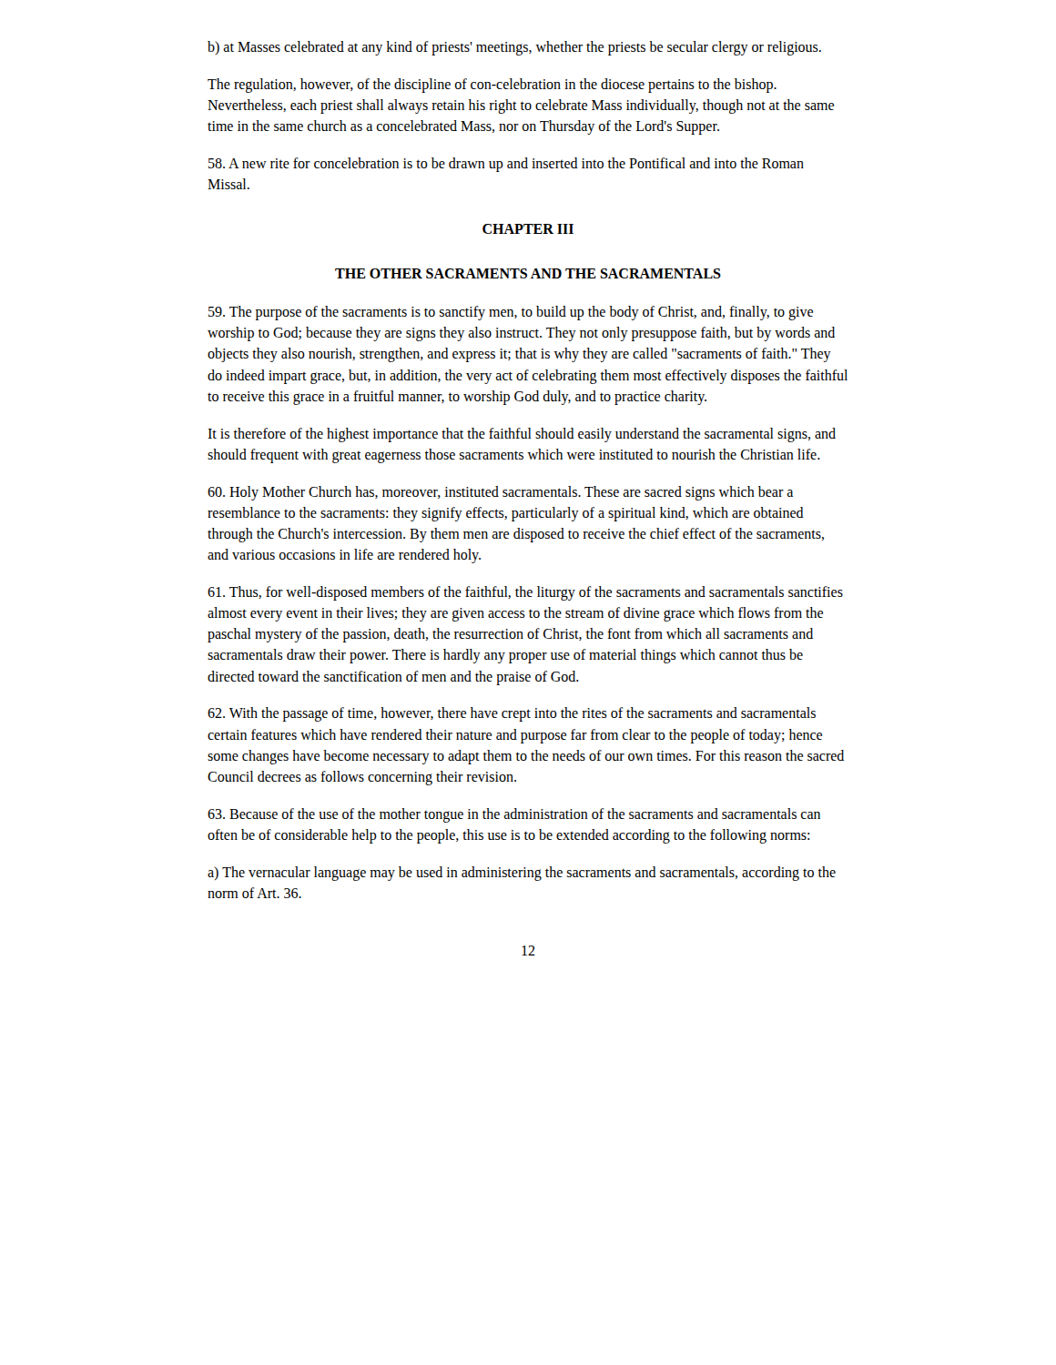b) at Masses celebrated at any kind of priests' meetings, whether the priests be secular clergy or religious.
The regulation, however, of the discipline of con-celebration in the diocese pertains to the bishop. Nevertheless, each priest shall always retain his right to celebrate Mass individually, though not at the same time in the same church as a concelebrated Mass, nor on Thursday of the Lord's Supper.
58. A new rite for concelebration is to be drawn up and inserted into the Pontifical and into the Roman Missal.
CHAPTER III
THE OTHER SACRAMENTS AND THE SACRAMENTALS
59. The purpose of the sacraments is to sanctify men, to build up the body of Christ, and, finally, to give worship to God; because they are signs they also instruct. They not only presuppose faith, but by words and objects they also nourish, strengthen, and express it; that is why they are called "sacraments of faith." They do indeed impart grace, but, in addition, the very act of celebrating them most effectively disposes the faithful to receive this grace in a fruitful manner, to worship God duly, and to practice charity.
It is therefore of the highest importance that the faithful should easily understand the sacramental signs, and should frequent with great eagerness those sacraments which were instituted to nourish the Christian life.
60. Holy Mother Church has, moreover, instituted sacramentals. These are sacred signs which bear a resemblance to the sacraments: they signify effects, particularly of a spiritual kind, which are obtained through the Church's intercession. By them men are disposed to receive the chief effect of the sacraments, and various occasions in life are rendered holy.
61. Thus, for well-disposed members of the faithful, the liturgy of the sacraments and sacramentals sanctifies almost every event in their lives; they are given access to the stream of divine grace which flows from the paschal mystery of the passion, death, the resurrection of Christ, the font from which all sacraments and sacramentals draw their power. There is hardly any proper use of material things which cannot thus be directed toward the sanctification of men and the praise of God.
62. With the passage of time, however, there have crept into the rites of the sacraments and sacramentals certain features which have rendered their nature and purpose far from clear to the people of today; hence some changes have become necessary to adapt them to the needs of our own times. For this reason the sacred Council decrees as follows concerning their revision.
63. Because of the use of the mother tongue in the administration of the sacraments and sacramentals can often be of considerable help to the people, this use is to be extended according to the following norms:
a) The vernacular language may be used in administering the sacraments and sacramentals, according to the norm of Art. 36.
12